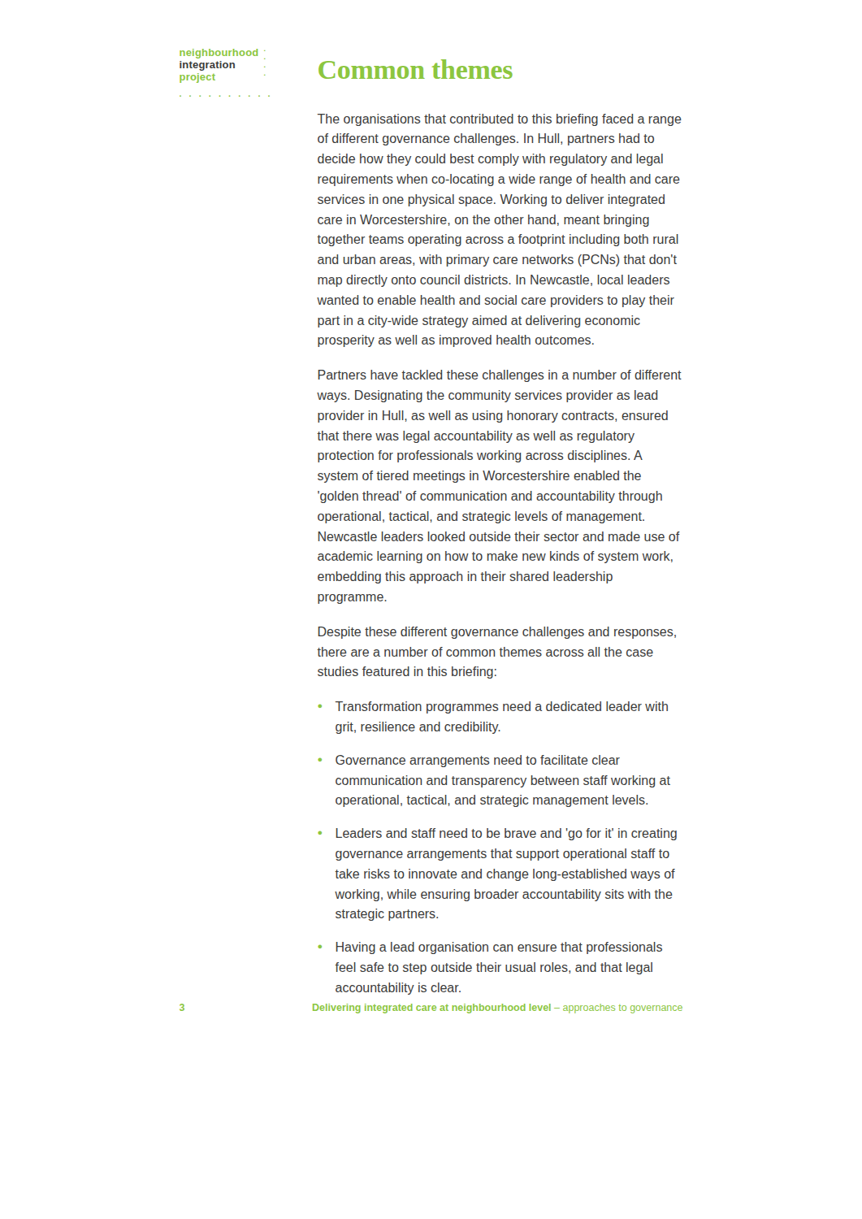.
.
.
.
neighbourhood
integration
project
. . . . . . . . . .
Common themes
The organisations that contributed to this briefing faced a range of different governance challenges. In Hull, partners had to decide how they could best comply with regulatory and legal requirements when co-locating a wide range of health and care services in one physical space. Working to deliver integrated care in Worcestershire, on the other hand, meant bringing together teams operating across a footprint including both rural and urban areas, with primary care networks (PCNs) that don't map directly onto council districts. In Newcastle, local leaders wanted to enable health and social care providers to play their part in a city-wide strategy aimed at delivering economic prosperity as well as improved health outcomes.
Partners have tackled these challenges in a number of different ways. Designating the community services provider as lead provider in Hull, as well as using honorary contracts, ensured that there was legal accountability as well as regulatory protection for professionals working across disciplines. A system of tiered meetings in Worcestershire enabled the 'golden thread' of communication and accountability through operational, tactical, and strategic levels of management. Newcastle leaders looked outside their sector and made use of academic learning on how to make new kinds of system work, embedding this approach in their shared leadership programme.
Despite these different governance challenges and responses, there are a number of common themes across all the case studies featured in this briefing:
Transformation programmes need a dedicated leader with grit, resilience and credibility.
Governance arrangements need to facilitate clear communication and transparency between staff working at operational, tactical, and strategic management levels.
Leaders and staff need to be brave and 'go for it' in creating governance arrangements that support operational staff to take risks to innovate and change long-established ways of working, while ensuring broader accountability sits with the strategic partners.
Having a lead organisation can ensure that professionals feel safe to step outside their usual roles, and that legal accountability is clear.
3
Delivering integrated care at neighbourhood level – approaches to governance